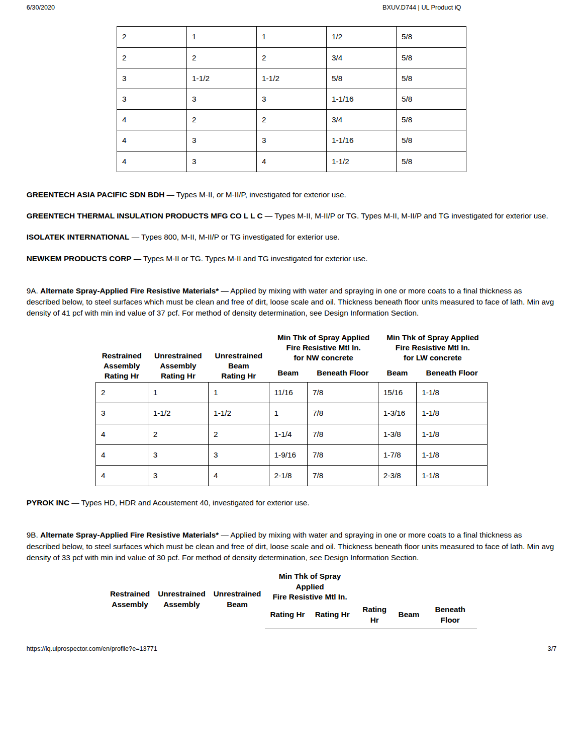6/30/2020
BXUV.D744 | UL Product iQ
| 2 | 1 | 1 | 1/2 | 5/8 |
| 2 | 2 | 2 | 3/4 | 5/8 |
| 3 | 1-1/2 | 1-1/2 | 5/8 | 5/8 |
| 3 | 3 | 3 | 1-1/16 | 5/8 |
| 4 | 2 | 2 | 3/4 | 5/8 |
| 4 | 3 | 3 | 1-1/16 | 5/8 |
| 4 | 3 | 4 | 1-1/2 | 5/8 |
GREENTECH ASIA PACIFIC SDN BDH — Types M-II, or M-II/P, investigated for exterior use.
GREENTECH THERMAL INSULATION PRODUCTS MFG CO L L C — Types M-II, M-II/P or TG. Types M-II, M-II/P and TG investigated for exterior use.
ISOLATEK INTERNATIONAL — Types 800, M-II, M-II/P or TG investigated for exterior use.
NEWKEM PRODUCTS CORP — Types M-II or TG. Types M-II and TG investigated for exterior use.
9A. Alternate Spray-Applied Fire Resistive Materials* — Applied by mixing with water and spraying in one or more coats to a final thickness as described below, to steel surfaces which must be clean and free of dirt, loose scale and oil. Thickness beneath floor units measured to face of lath. Min avg density of 41 pcf with min ind value of 37 pcf. For method of density determination, see Design Information Section.
| Restrained Assembly Rating Hr | Unrestrained Assembly Rating Hr | Unrestrained Beam Rating Hr | Min Thk of Spray Applied Fire Resistive Mtl In. for NW concrete | Min Thk of Spray Applied Fire Resistive Mtl In. for LW concrete |
| --- | --- | --- | --- | --- |
| Beam | Beneath Floor | Beam | Beneath Floor |
| 2 | 1 | 1 | 11/16 | 7/8 | 15/16 | 1-1/8 |
| 3 | 1-1/2 | 1-1/2 | 1 | 7/8 | 1-3/16 | 1-1/8 |
| 4 | 2 | 2 | 1-1/4 | 7/8 | 1-3/8 | 1-1/8 |
| 4 | 3 | 3 | 1-9/16 | 7/8 | 1-7/8 | 1-1/8 |
| 4 | 3 | 4 | 2-1/8 | 7/8 | 2-3/8 | 1-1/8 |
PYROK INC — Types HD, HDR and Acoustement 40, investigated for exterior use.
9B. Alternate Spray-Applied Fire Resistive Materials* — Applied by mixing with water and spraying in one or more coats to a final thickness as described below, to steel surfaces which must be clean and free of dirt, loose scale and oil. Thickness beneath floor units measured to face of lath. Min avg density of 33 pcf with min ind value of 30 pcf. For method of density determination, see Design Information Section.
| Restrained Assembly | Unrestrained Assembly | Unrestrained Beam | Min Thk of Spray Applied Fire Resistive Mtl In. |
| --- | --- | --- | --- |
| Rating Hr | Rating Hr | Rating Hr | Beam | Beneath Floor |
https://iq.ulprospector.com/en/profile?e=13771
3/7